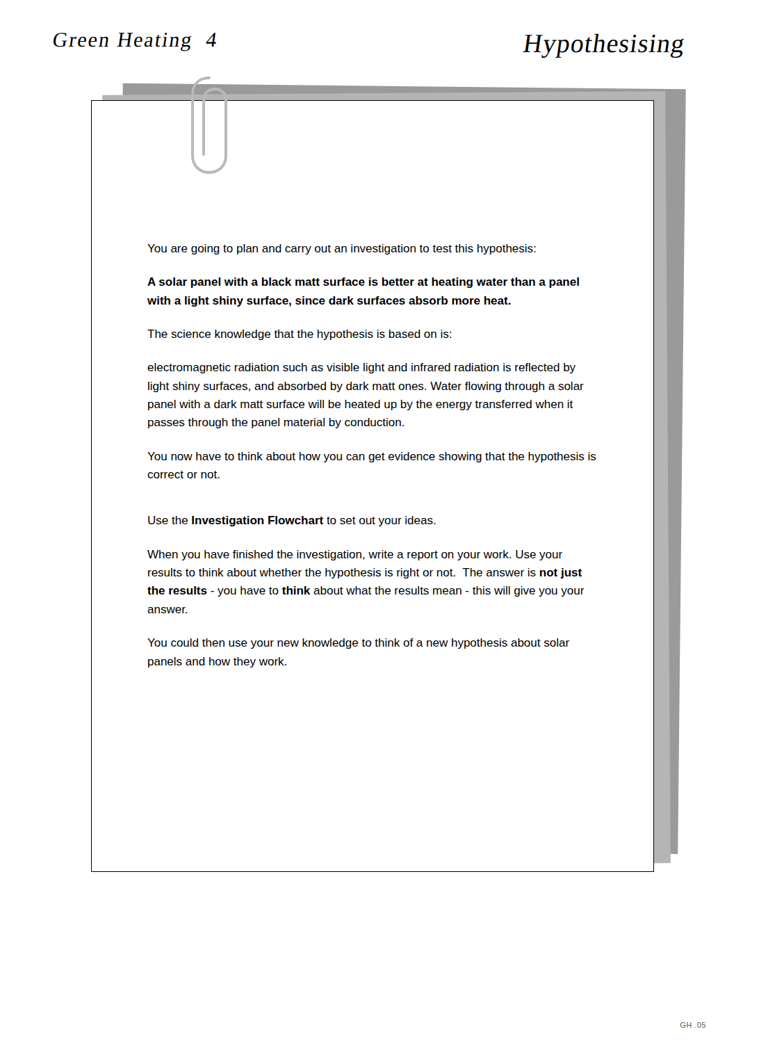Green Heating 4
Hypothesising
You are going to plan and carry out an investigation to test this hypothesis:
A solar panel with a black matt surface is better at heating water than a panel with a light shiny surface, since dark surfaces absorb more heat.
The science knowledge that the hypothesis is based on is:
electromagnetic radiation such as visible light and infrared radiation is reflected by light shiny surfaces, and absorbed by dark matt ones. Water flowing through a solar panel with a dark matt surface will be heated up by the energy transferred when it passes through the panel material by conduction.
You now have to think about how you can get evidence showing that the hypothesis is correct or not.
Use the Investigation Flowchart to set out your ideas.
When you have finished the investigation, write a report on your work. Use your results to think about whether the hypothesis is right or not. The answer is not just the results - you have to think about what the results mean - this will give you your answer.
You could then use your new knowledge to think of a new hypothesis about solar panels and how they work.
GH .05